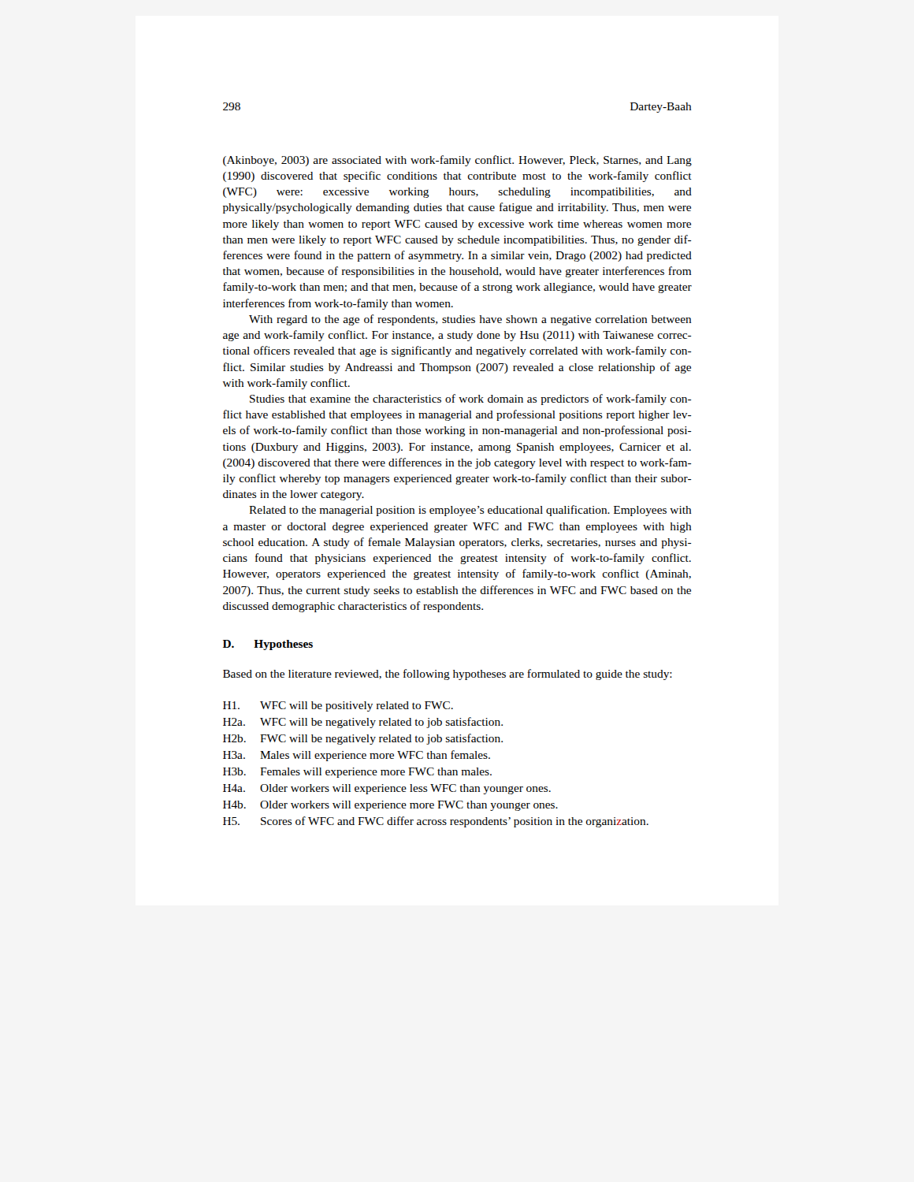298 Dartey-Baah
(Akinboye, 2003) are associated with work-family conflict. However, Pleck, Starnes, and Lang (1990) discovered that specific conditions that contribute most to the work-family conflict (WFC) were: excessive working hours, scheduling incompatibilities, and physically/psychologically demanding duties that cause fatigue and irritability. Thus, men were more likely than women to report WFC caused by excessive work time whereas women more than men were likely to report WFC caused by schedule incompatibilities. Thus, no gender differences were found in the pattern of asymmetry. In a similar vein, Drago (2002) had predicted that women, because of responsibilities in the household, would have greater interferences from family-to-work than men; and that men, because of a strong work allegiance, would have greater interferences from work-to-family than women.
With regard to the age of respondents, studies have shown a negative correlation between age and work-family conflict. For instance, a study done by Hsu (2011) with Taiwanese correctional officers revealed that age is significantly and negatively correlated with work-family conflict. Similar studies by Andreassi and Thompson (2007) revealed a close relationship of age with work-family conflict.
Studies that examine the characteristics of work domain as predictors of work-family conflict have established that employees in managerial and professional positions report higher levels of work-to-family conflict than those working in non-managerial and non-professional positions (Duxbury and Higgins, 2003). For instance, among Spanish employees, Carnicer et al. (2004) discovered that there were differences in the job category level with respect to work-family conflict whereby top managers experienced greater work-to-family conflict than their subordinates in the lower category.
Related to the managerial position is employee’s educational qualification. Employees with a master or doctoral degree experienced greater WFC and FWC than employees with high school education. A study of female Malaysian operators, clerks, secretaries, nurses and physicians found that physicians experienced the greatest intensity of work-to-family conflict. However, operators experienced the greatest intensity of family-to-work conflict (Aminah, 2007). Thus, the current study seeks to establish the differences in WFC and FWC based on the discussed demographic characteristics of respondents.
D. Hypotheses
Based on the literature reviewed, the following hypotheses are formulated to guide the study:
| H1. | WFC will be positively related to FWC. |
| H2a. | WFC will be negatively related to job satisfaction. |
| H2b. | FWC will be negatively related to job satisfaction. |
| H3a. | Males will experience more WFC than females. |
| H3b. | Females will experience more FWC than males. |
| H4a. | Older workers will experience less WFC than younger ones. |
| H4b. | Older workers will experience more FWC than younger ones. |
| H5. | Scores of WFC and FWC differ across respondents’ position in the organi z ation. |